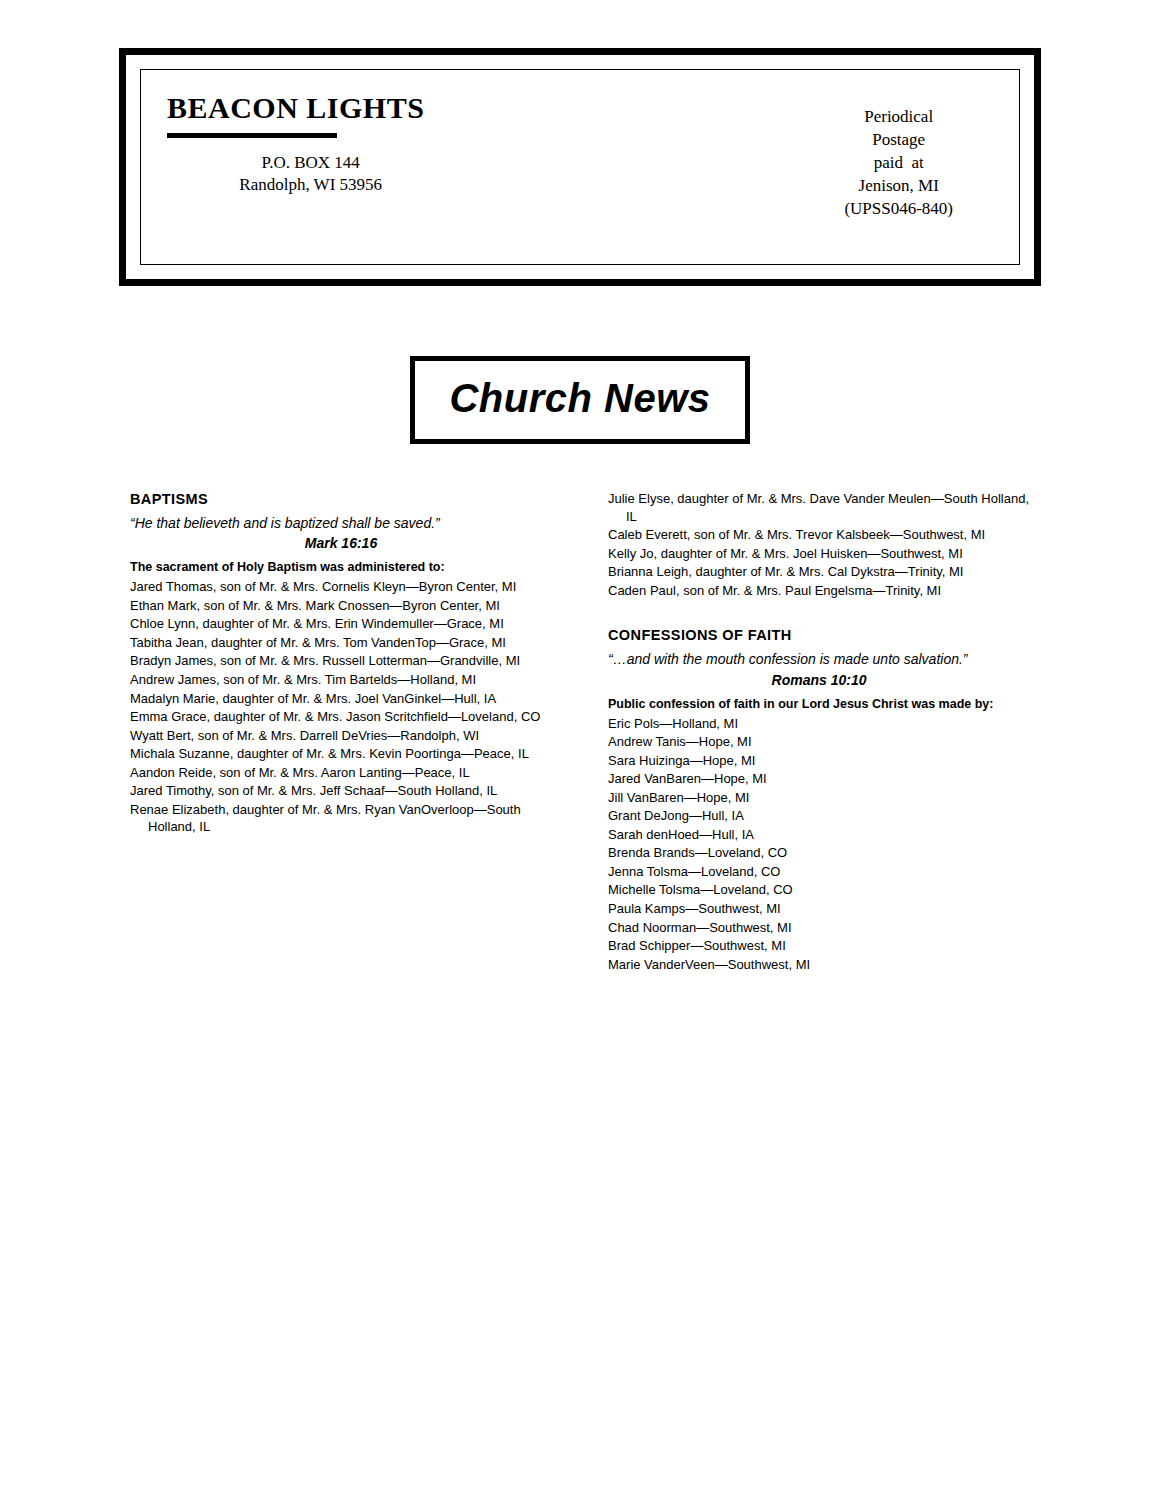BEACON LIGHTS
P.O. BOX 144
Randolph, WI 53956
Periodical
Postage
paid at
Jenison, MI
(UPSS046-840)
Church News
BAPTISMS
“He that believeth and is baptized shall be saved.”
Mark 16:16
The sacrament of Holy Baptism was administered to:
Jared Thomas, son of Mr. & Mrs. Cornelis Kleyn—Byron Center, MI
Ethan Mark, son of Mr. & Mrs. Mark Cnossen—Byron Center, MI
Chloe Lynn, daughter of Mr. & Mrs. Erin Windemuller—Grace, MI
Tabitha Jean, daughter of Mr. & Mrs. Tom VandenTop—Grace, MI
Bradyn James, son of Mr. & Mrs. Russell Lotterman—Grandville, MI
Andrew James, son of Mr. & Mrs. Tim Bartelds—Holland, MI
Madalyn Marie, daughter of Mr. & Mrs. Joel VanGinkel—Hull, IA
Emma Grace, daughter of Mr. & Mrs. Jason Scritchfield—Loveland, CO
Wyatt Bert, son of Mr. & Mrs. Darrell DeVries—Randolph, WI
Michala Suzanne, daughter of Mr. & Mrs. Kevin Poortinga—Peace, IL
Aandon Reide, son of Mr. & Mrs. Aaron Lanting—Peace, IL
Jared Timothy, son of Mr. & Mrs. Jeff Schaaf—South Holland, IL
Renae Elizabeth, daughter of Mr. & Mrs. Ryan VanOverloop—South Holland, IL
Julie Elyse, daughter of Mr. & Mrs. Dave Vander Meulen—South Holland, IL
Caleb Everett, son of Mr. & Mrs. Trevor Kalsbeek—Southwest, MI
Kelly Jo, daughter of Mr. & Mrs. Joel Huisken—Southwest, MI
Brianna Leigh, daughter of Mr. & Mrs. Cal Dykstra—Trinity, MI
Caden Paul, son of Mr. & Mrs. Paul Engelsma—Trinity, MI
CONFESSIONS OF FAITH
“…and with the mouth confession is made unto salvation.”
Romans 10:10
Public confession of faith in our Lord Jesus Christ was made by:
Eric Pols—Holland, MI
Andrew Tanis—Hope, MI
Sara Huizinga—Hope, MI
Jared VanBaren—Hope, MI
Jill VanBaren—Hope, MI
Grant DeJong—Hull, IA
Sarah denHoed—Hull, IA
Brenda Brands—Loveland, CO
Jenna Tolsma—Loveland, CO
Michelle Tolsma—Loveland, CO
Paula Kamps—Southwest, MI
Chad Noorman—Southwest, MI
Brad Schipper—Southwest, MI
Marie VanderVeen—Southwest, MI